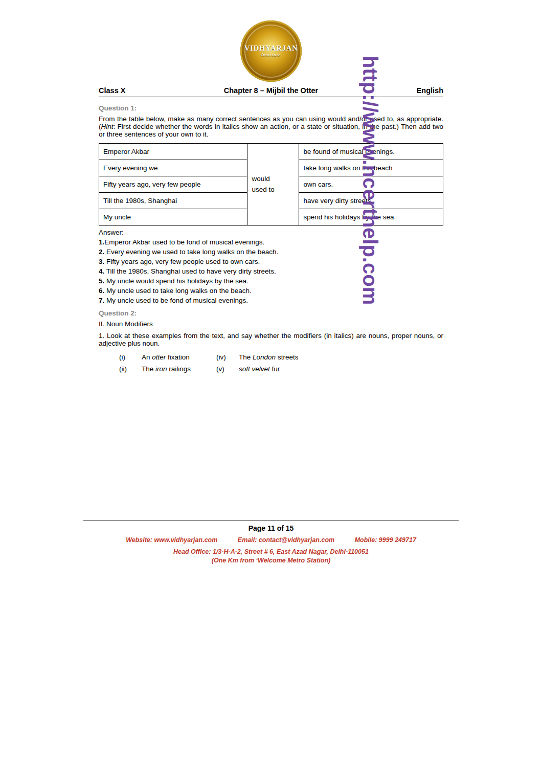http://www.ncerthelp.com
VIDHYARJAN
Institute
Class X
Chapter 8 – Mijbil the Otter
English
Question 1:
From the table below, make as many correct sentences as you can using would and/or used to, as appropriate. (Hint: First decide whether the words in italics show an action, or a state or situation, in the past.) Then add two or three sentences of your own to it.
| Emperor Akbar | would used to | be found of musical evenings. |
| Every evening we | take long walks on the beach |
| Fifty years ago, very few people | own cars. |
| Till the 1980s, Shanghai | have very dirty streets. |
| My uncle | spend his holidays by the sea. |
Answer:
1. Emperor Akbar used to be fond of musical evenings.
2. Every evening we used to take long walks on the beach.
3. Fifty years ago, very few people used to own cars.
4. Till the 1980s, Shanghai used to have very dirty streets.
5. My uncle would spend his holidays by the sea.
6. My uncle used to take long walks on the beach.
7. My uncle used to be fond of musical evenings.
Question 2:
II. Noun Modifiers
1. Look at these examples from the text, and say whether the modifiers (in italics) are nouns, proper nouns, or adjective plus noun.
| (i) | An otter fixation | | (iv) | The London streets |
| (ii) | The iron railings | | (v) | soft velvet fur |
Page 11 of 15
Website: www.vidhyarjan.com Email: contact@vidhyarjan.com Mobile: 9999 249717
Head Office: 1/3-H-A-2, Street # 6, East Azad Nagar, Delhi-110051
(One Km from ‘Welcome Metro Station)